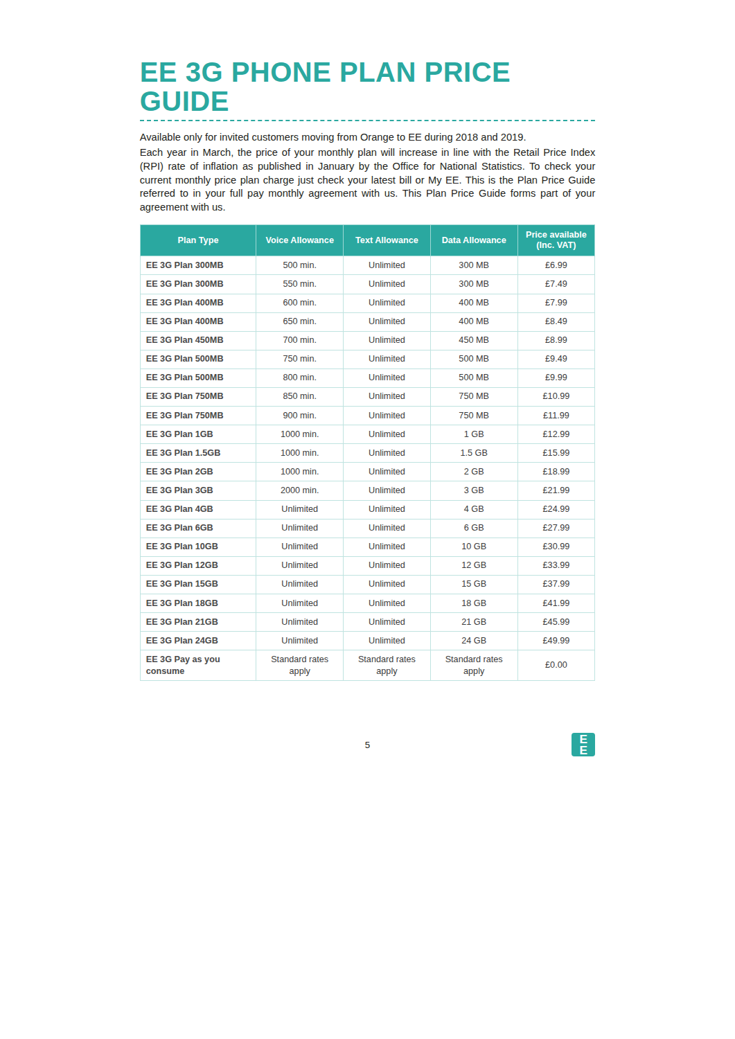EE 3G PHONE PLAN PRICE GUIDE
Available only for invited customers moving from Orange to EE during 2018 and 2019.
Each year in March, the price of your monthly plan will increase in line with the Retail Price Index (RPI) rate of inflation as published in January by the Office for National Statistics. To check your current monthly price plan charge just check your latest bill or My EE. This is the Plan Price Guide referred to in your full pay monthly agreement with us. This Plan Price Guide forms part of your agreement with us.
| Plan Type | Voice Allowance | Text Allowance | Data Allowance | Price available (Inc. VAT) |
| --- | --- | --- | --- | --- |
| EE 3G Plan 300MB | 500 min. | Unlimited | 300 MB | £6.99 |
| EE 3G Plan 300MB | 550 min. | Unlimited | 300 MB | £7.49 |
| EE 3G Plan 400MB | 600 min. | Unlimited | 400 MB | £7.99 |
| EE 3G Plan 400MB | 650 min. | Unlimited | 400 MB | £8.49 |
| EE 3G Plan 450MB | 700 min. | Unlimited | 450 MB | £8.99 |
| EE 3G Plan 500MB | 750 min. | Unlimited | 500 MB | £9.49 |
| EE 3G Plan 500MB | 800 min. | Unlimited | 500 MB | £9.99 |
| EE 3G Plan 750MB | 850 min. | Unlimited | 750 MB | £10.99 |
| EE 3G Plan 750MB | 900 min. | Unlimited | 750 MB | £11.99 |
| EE 3G Plan 1GB | 1000 min. | Unlimited | 1 GB | £12.99 |
| EE 3G Plan 1.5GB | 1000 min. | Unlimited | 1.5 GB | £15.99 |
| EE 3G Plan 2GB | 1000 min. | Unlimited | 2 GB | £18.99 |
| EE 3G Plan 3GB | 2000 min. | Unlimited | 3 GB | £21.99 |
| EE 3G Plan 4GB | Unlimited | Unlimited | 4 GB | £24.99 |
| EE 3G Plan 6GB | Unlimited | Unlimited | 6 GB | £27.99 |
| EE 3G Plan 10GB | Unlimited | Unlimited | 10 GB | £30.99 |
| EE 3G Plan 12GB | Unlimited | Unlimited | 12 GB | £33.99 |
| EE 3G Plan 15GB | Unlimited | Unlimited | 15 GB | £37.99 |
| EE 3G Plan 18GB | Unlimited | Unlimited | 18 GB | £41.99 |
| EE 3G Plan 21GB | Unlimited | Unlimited | 21 GB | £45.99 |
| EE 3G Plan 24GB | Unlimited | Unlimited | 24 GB | £49.99 |
| EE 3G Pay as you consume | Standard rates apply | Standard rates apply | Standard rates apply | £0.00 |
5
EE